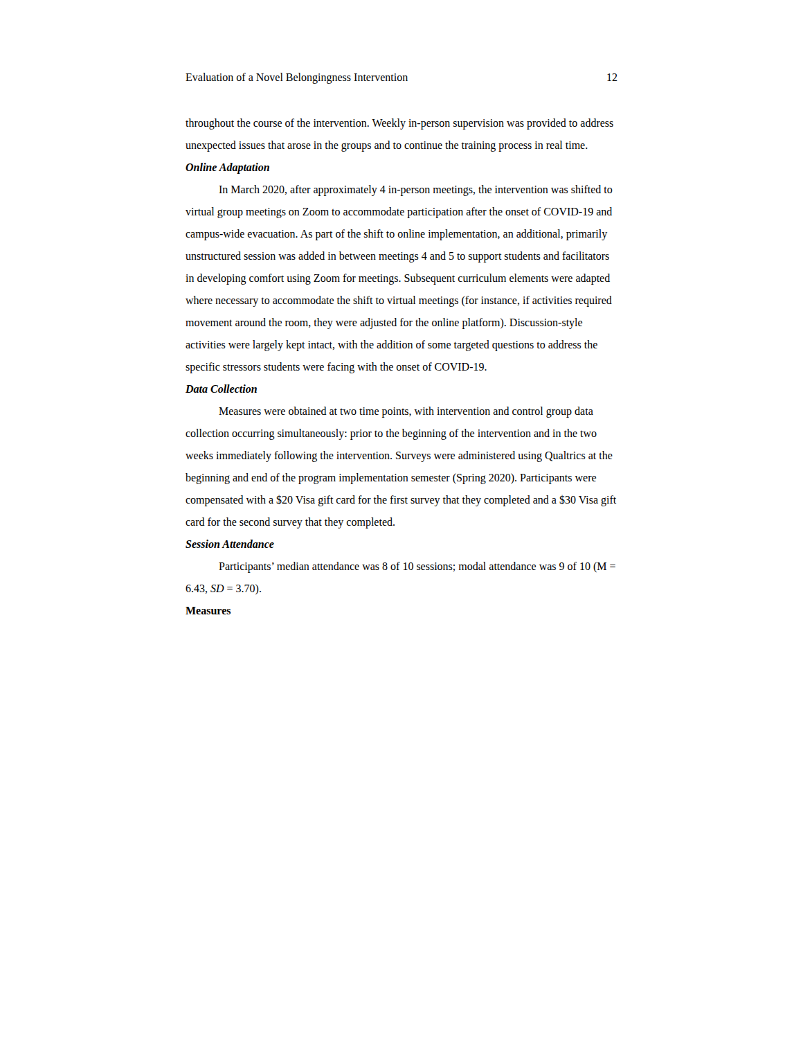Evaluation of a Novel Belongingness Intervention 12
throughout the course of the intervention. Weekly in-person supervision was provided to address unexpected issues that arose in the groups and to continue the training process in real time.
Online Adaptation
In March 2020, after approximately 4 in-person meetings, the intervention was shifted to virtual group meetings on Zoom to accommodate participation after the onset of COVID-19 and campus-wide evacuation. As part of the shift to online implementation, an additional, primarily unstructured session was added in between meetings 4 and 5 to support students and facilitators in developing comfort using Zoom for meetings. Subsequent curriculum elements were adapted where necessary to accommodate the shift to virtual meetings (for instance, if activities required movement around the room, they were adjusted for the online platform). Discussion-style activities were largely kept intact, with the addition of some targeted questions to address the specific stressors students were facing with the onset of COVID-19.
Data Collection
Measures were obtained at two time points, with intervention and control group data collection occurring simultaneously: prior to the beginning of the intervention and in the two weeks immediately following the intervention. Surveys were administered using Qualtrics at the beginning and end of the program implementation semester (Spring 2020). Participants were compensated with a $20 Visa gift card for the first survey that they completed and a $30 Visa gift card for the second survey that they completed.
Session Attendance
Participants’ median attendance was 8 of 10 sessions; modal attendance was 9 of 10 (M = 6.43, SD = 3.70).
Measures